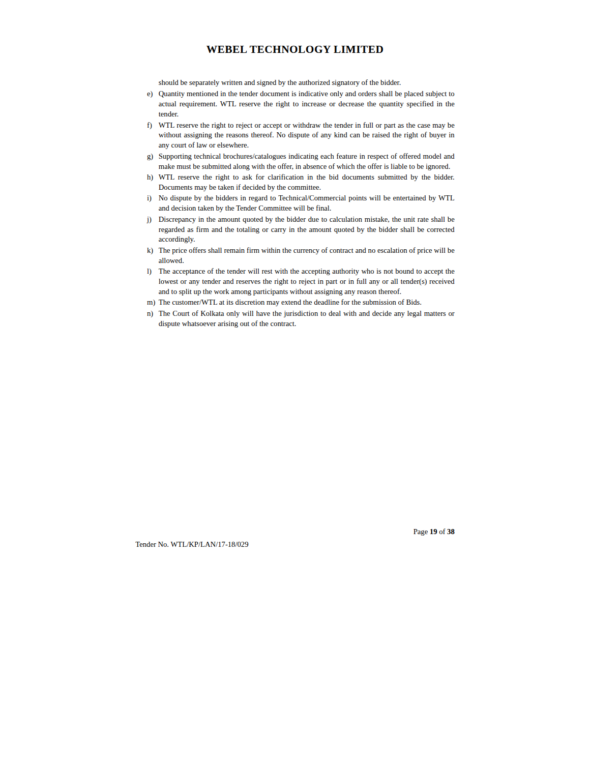WEBEL TECHNOLOGY LIMITED
should be separately written and signed by the authorized signatory of the bidder.
e) Quantity mentioned in the tender document is indicative only and orders shall be placed subject to actual requirement. WTL reserve the right to increase or decrease the quantity specified in the tender.
f) WTL reserve the right to reject or accept or withdraw the tender in full or part as the case may be without assigning the reasons thereof. No dispute of any kind can be raised the right of buyer in any court of law or elsewhere.
g) Supporting technical brochures/catalogues indicating each feature in respect of offered model and make must be submitted along with the offer, in absence of which the offer is liable to be ignored.
h) WTL reserve the right to ask for clarification in the bid documents submitted by the bidder. Documents may be taken if decided by the committee.
i) No dispute by the bidders in regard to Technical/Commercial points will be entertained by WTL and decision taken by the Tender Committee will be final.
j) Discrepancy in the amount quoted by the bidder due to calculation mistake, the unit rate shall be regarded as firm and the totaling or carry in the amount quoted by the bidder shall be corrected accordingly.
k) The price offers shall remain firm within the currency of contract and no escalation of price will be allowed.
l) The acceptance of the tender will rest with the accepting authority who is not bound to accept the lowest or any tender and reserves the right to reject in part or in full any or all tender(s) received and to split up the work among participants without assigning any reason thereof.
m) The customer/WTL at its discretion may extend the deadline for the submission of Bids.
n) The Court of Kolkata only will have the jurisdiction to deal with and decide any legal matters or dispute whatsoever arising out of the contract.
Page 19 of 38
Tender No. WTL/KP/LAN/17-18/029